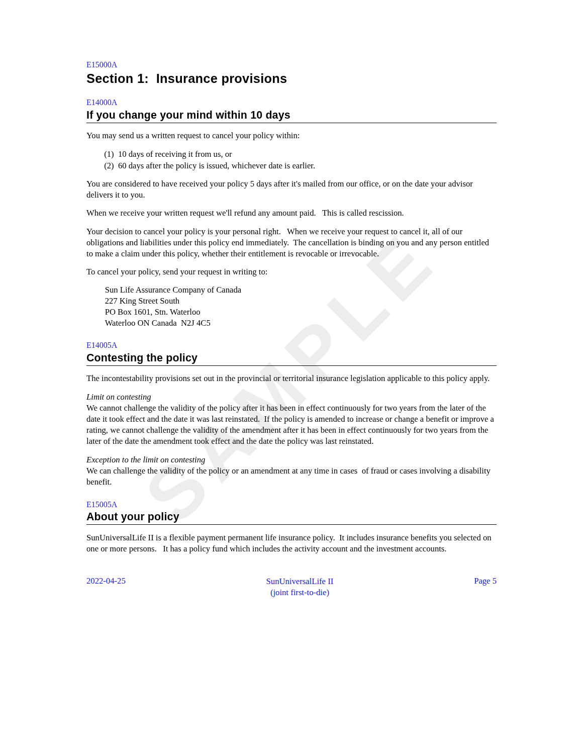SAMPLE
E15000A
Section 1: Insurance provisions
E14000A
If you change your mind within 10 days
You may send us a written request to cancel your policy within:
(1) 10 days of receiving it from us, or
(2) 60 days after the policy is issued, whichever date is earlier.
You are considered to have received your policy 5 days after it's mailed from our office, or on the date your advisor delivers it to you.
When we receive your written request we'll refund any amount paid. This is called rescission.
Your decision to cancel your policy is your personal right. When we receive your request to cancel it, all of our obligations and liabilities under this policy end immediately. The cancellation is binding on you and any person entitled to make a claim under this policy, whether their entitlement is revocable or irrevocable.
To cancel your policy, send your request in writing to:
Sun Life Assurance Company of Canada
227 King Street South
PO Box 1601, Stn. Waterloo
Waterloo ON Canada N2J 4C5
E14005A
Contesting the policy
The incontestability provisions set out in the provincial or territorial insurance legislation applicable to this policy apply.
Limit on contesting
We cannot challenge the validity of the policy after it has been in effect continuously for two years from the later of the date it took effect and the date it was last reinstated. If the policy is amended to increase or change a benefit or improve a rating, we cannot challenge the validity of the amendment after it has been in effect continuously for two years from the later of the date the amendment took effect and the date the policy was last reinstated.
Exception to the limit on contesting
We can challenge the validity of the policy or an amendment at any time in cases of fraud or cases involving a disability benefit.
E15005A
About your policy
SunUniversalLife II is a flexible payment permanent life insurance policy. It includes insurance benefits you selected on one or more persons. It has a policy fund which includes the activity account and the investment accounts.
2022-04-25
SunUniversalLife II
(joint first-to-die)
Page 5